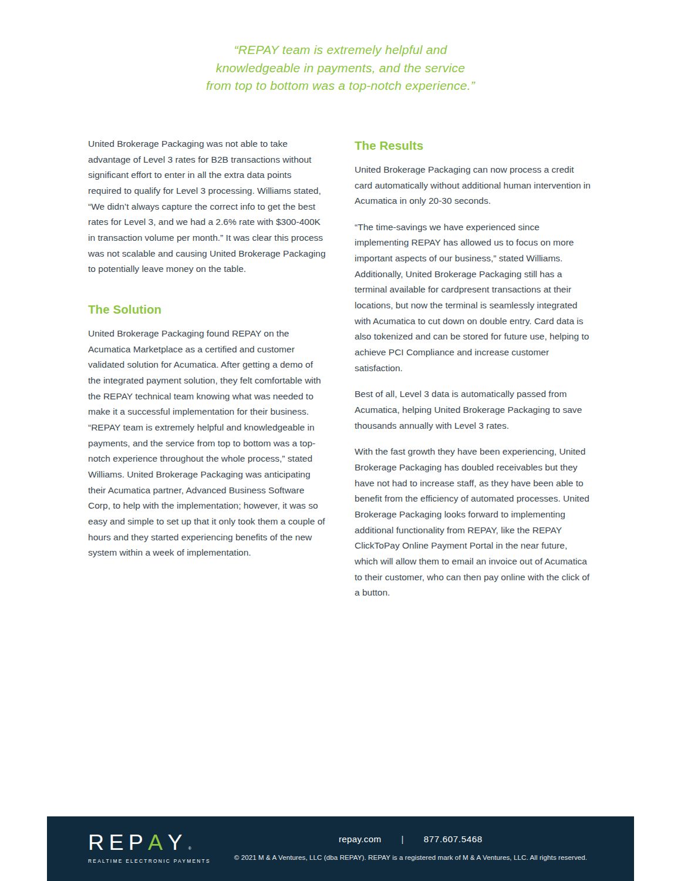“REPAY team is extremely helpful and
knowledgeable in payments, and the service
from top to bottom was a top-notch experience.”
United Brokerage Packaging was not able to take advantage of Level 3 rates for B2B transactions without significant effort to enter in all the extra data points required to qualify for Level 3 processing. Williams stated, “We didn’t always capture the correct info to get the best rates for Level 3, and we had a 2.6% rate with $300-400K in transaction volume per month.” It was clear this process was not scalable and causing United Brokerage Packaging to potentially leave money on the table.
The Solution
United Brokerage Packaging found REPAY on the Acumatica Marketplace as a certified and customer validated solution for Acumatica. After getting a demo of the integrated payment solution, they felt comfortable with the REPAY technical team knowing what was needed to make it a successful implementation for their business. “REPAY team is extremely helpful and knowledgeable in payments, and the service from top to bottom was a top-notch experience throughout the whole process,” stated Williams. United Brokerage Packaging was anticipating their Acumatica partner, Advanced Business Software Corp, to help with the implementation; however, it was so easy and simple to set up that it only took them a couple of hours and they started experiencing benefits of the new system within a week of implementation.
The Results
United Brokerage Packaging can now process a credit card automatically without additional human intervention in Acumatica in only 20-30 seconds.
“The time-savings we have experienced since implementing REPAY has allowed us to focus on more important aspects of our business,” stated Williams. Additionally, United Brokerage Packaging still has a terminal available for cardpresent transactions at their locations, but now the terminal is seamlessly integrated with Acumatica to cut down on double entry. Card data is also tokenized and can be stored for future use, helping to achieve PCI Compliance and increase customer satisfaction.
Best of all, Level 3 data is automatically passed from Acumatica, helping United Brokerage Packaging to save thousands annually with Level 3 rates.
With the fast growth they have been experiencing, United Brokerage Packaging has doubled receivables but they have not had to increase staff, as they have been able to benefit from the efficiency of automated processes. United Brokerage Packaging looks forward to implementing additional functionality from REPAY, like the REPAY ClickToPay Online Payment Portal in the near future, which will allow them to email an invoice out of Acumatica to their customer, who can then pay online with the click of a button.
REPAY®
Realtime Electronic Payments
repay.com | 877.607.5468
© 2021 M & A Ventures, LLC (dba REPAY). REPAY is a registered mark of M & A Ventures, LLC. All rights reserved.